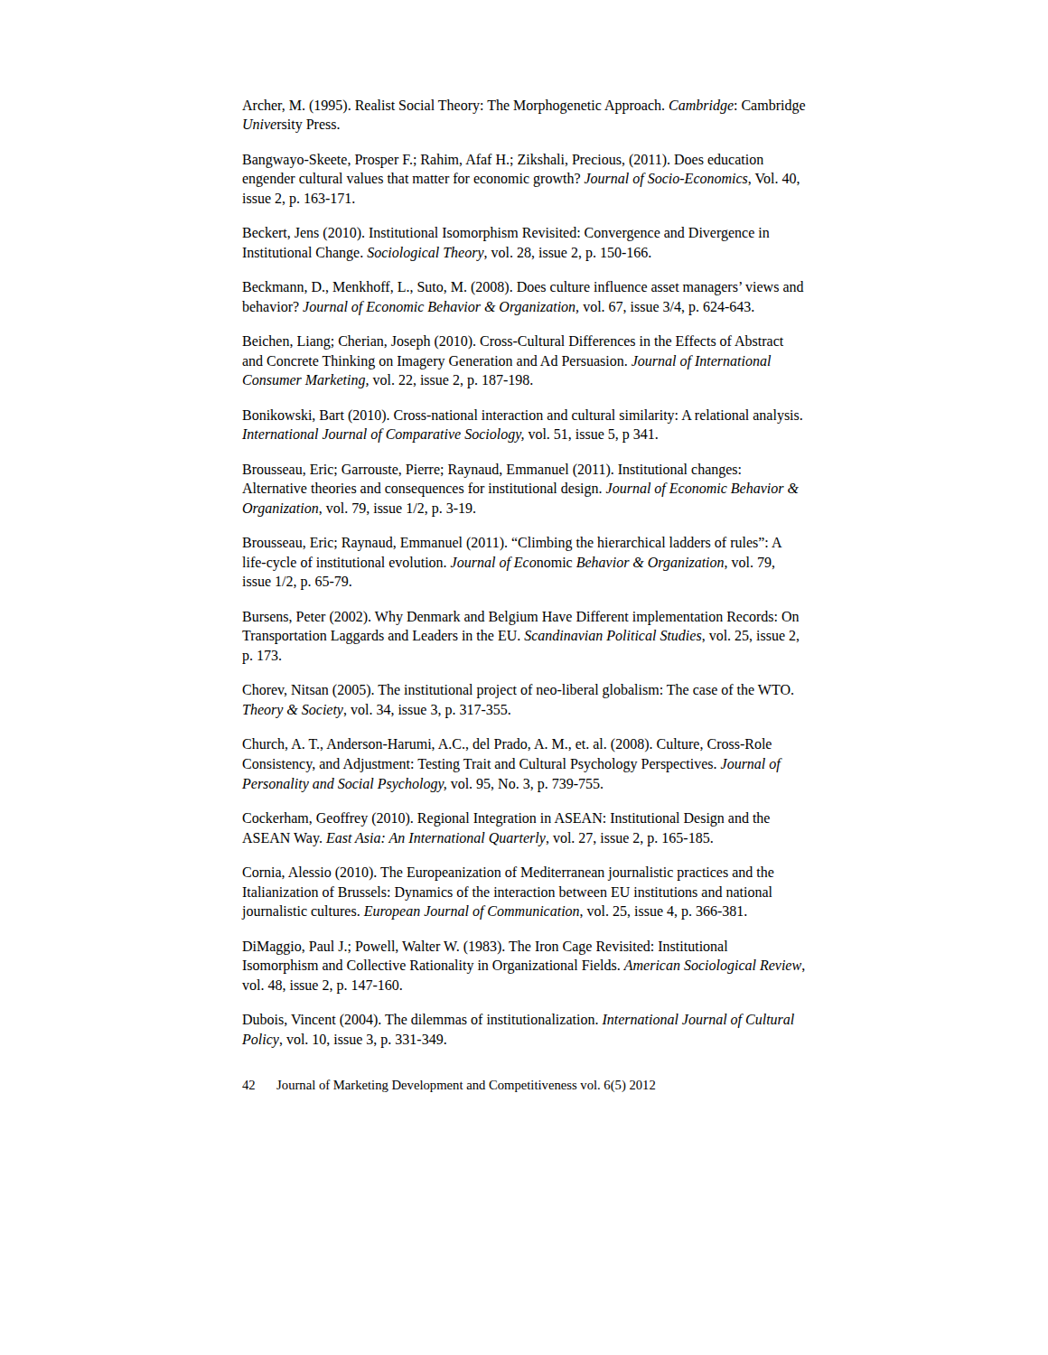Archer, M. (1995). Realist Social Theory: The Morphogenetic Approach. Cambridge: Cambridge University Press.
Bangwayo-Skeete, Prosper F.; Rahim, Afaf H.; Zikshali, Precious, (2011). Does education engender cultural values that matter for economic growth? Journal of Socio-Economics, Vol. 40, issue 2, p. 163-171.
Beckert, Jens (2010). Institutional Isomorphism Revisited: Convergence and Divergence in Institutional Change. Sociological Theory, vol. 28, issue 2, p. 150-166.
Beckmann, D., Menkhoff, L., Suto, M. (2008). Does culture influence asset managers’ views and behavior? Journal of Economic Behavior & Organization, vol. 67, issue 3/4, p. 624-643.
Beichen, Liang; Cherian, Joseph (2010). Cross-Cultural Differences in the Effects of Abstract and Concrete Thinking on Imagery Generation and Ad Persuasion. Journal of International Consumer Marketing, vol. 22, issue 2, p. 187-198.
Bonikowski, Bart (2010). Cross-national interaction and cultural similarity: A relational analysis. International Journal of Comparative Sociology, vol. 51, issue 5, p 341.
Brousseau, Eric; Garrouste, Pierre; Raynaud, Emmanuel (2011). Institutional changes: Alternative theories and consequences for institutional design. Journal of Economic Behavior & Organization, vol. 79, issue 1/2, p. 3-19.
Brousseau, Eric; Raynaud, Emmanuel (2011). “Climbing the hierarchical ladders of rules”: A life-cycle of institutional evolution. Journal of Economic Behavior & Organization, vol. 79, issue 1/2, p. 65-79.
Bursens, Peter (2002). Why Denmark and Belgium Have Different implementation Records: On Transportation Laggards and Leaders in the EU. Scandinavian Political Studies, vol. 25, issue 2, p. 173.
Chorev, Nitsan (2005). The institutional project of neo-liberal globalism: The case of the WTO. Theory & Society, vol. 34, issue 3, p. 317-355.
Church, A. T., Anderson-Harumi, A.C., del Prado, A. M., et. al. (2008). Culture, Cross-Role Consistency, and Adjustment: Testing Trait and Cultural Psychology Perspectives. Journal of Personality and Social Psychology, vol. 95, No. 3, p. 739-755.
Cockerham, Geoffrey (2010). Regional Integration in ASEAN: Institutional Design and the ASEAN Way. East Asia: An International Quarterly, vol. 27, issue 2, p. 165-185.
Cornia, Alessio (2010). The Europeanization of Mediterranean journalistic practices and the Italianization of Brussels: Dynamics of the interaction between EU institutions and national journalistic cultures. European Journal of Communication, vol. 25, issue 4, p. 366-381.
DiMaggio, Paul J.; Powell, Walter W. (1983). The Iron Cage Revisited: Institutional Isomorphism and Collective Rationality in Organizational Fields. American Sociological Review, vol. 48, issue 2, p. 147-160.
Dubois, Vincent (2004). The dilemmas of institutionalization. International Journal of Cultural Policy, vol. 10, issue 3, p. 331-349.
42 Journal of Marketing Development and Competitiveness vol. 6(5) 2012